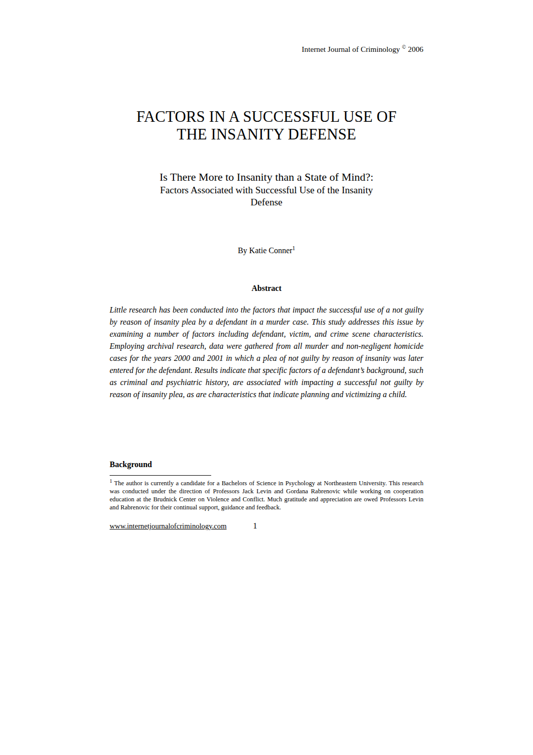Internet Journal of Criminology © 2006
FACTORS IN A SUCCESSFUL USE OF
THE INSANITY DEFENSE
Is There More to Insanity than a State of Mind?: Factors Associated with Successful Use of the Insanity
Defense
By Katie Conner1
Abstract
Little research has been conducted into the factors that impact the successful use of a not guilty by reason of insanity plea by a defendant in a murder case. This study addresses this issue by examining a number of factors including defendant, victim, and crime scene characteristics. Employing archival research, data were gathered from all murder and non-negligent homicide cases for the years 2000 and 2001 in which a plea of not guilty by reason of insanity was later entered for the defendant. Results indicate that specific factors of a defendant’s background, such as criminal and psychiatric history, are associated with impacting a successful not guilty by reason of insanity plea, as are characteristics that indicate planning and victimizing a child.
Background
1 The author is currently a candidate for a Bachelors of Science in Psychology at Northeastern University. This research was conducted under the direction of Professors Jack Levin and Gordana Rabrenovic while working on cooperation education at the Brudnick Center on Violence and Conflict. Much gratitude and appreciation are owed Professors Levin and Rabrenovic for their continual support, guidance and feedback.
www.internetjournalofcriminology.com 1